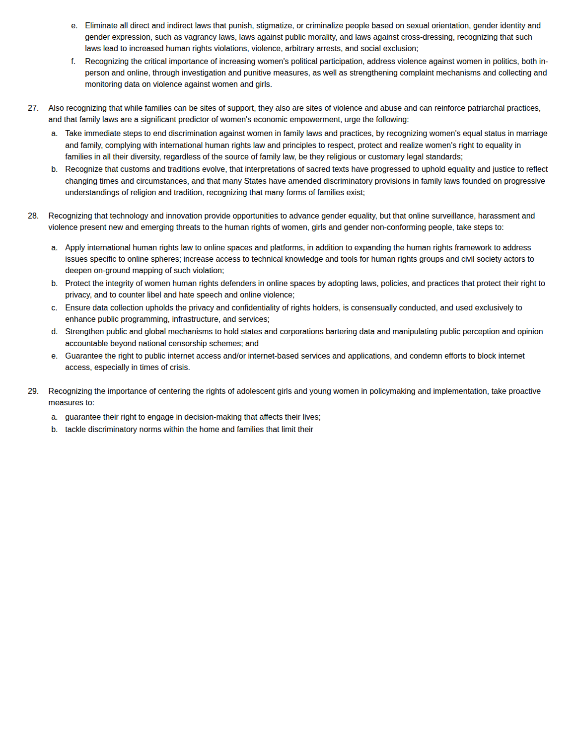e. Eliminate all direct and indirect laws that punish, stigmatize, or criminalize people based on sexual orientation, gender identity and gender expression, such as vagrancy laws, laws against public morality, and laws against cross-dressing, recognizing that such laws lead to increased human rights violations, violence, arbitrary arrests, and social exclusion;
f. Recognizing the critical importance of increasing women's political participation, address violence against women in politics, both in-person and online, through investigation and punitive measures, as well as strengthening complaint mechanisms and collecting and monitoring data on violence against women and girls.
27. Also recognizing that while families can be sites of support, they also are sites of violence and abuse and can reinforce patriarchal practices, and that family laws are a significant predictor of women's economic empowerment, urge the following:
a. Take immediate steps to end discrimination against women in family laws and practices, by recognizing women's equal status in marriage and family, complying with international human rights law and principles to respect, protect and realize women's right to equality in families in all their diversity, regardless of the source of family law, be they religious or customary legal standards;
b. Recognize that customs and traditions evolve, that interpretations of sacred texts have progressed to uphold equality and justice to reflect changing times and circumstances, and that many States have amended discriminatory provisions in family laws founded on progressive understandings of religion and tradition, recognizing that many forms of families exist;
28. Recognizing that technology and innovation provide opportunities to advance gender equality, but that online surveillance, harassment and violence present new and emerging threats to the human rights of women, girls and gender non-conforming people, take steps to:
a. Apply international human rights law to online spaces and platforms, in addition to expanding the human rights framework to address issues specific to online spheres; increase access to technical knowledge and tools for human rights groups and civil society actors to deepen on-ground mapping of such violation;
b. Protect the integrity of women human rights defenders in online spaces by adopting laws, policies, and practices that protect their right to privacy, and to counter libel and hate speech and online violence;
c. Ensure data collection upholds the privacy and confidentiality of rights holders, is consensually conducted, and used exclusively to enhance public programming, infrastructure, and services;
d. Strengthen public and global mechanisms to hold states and corporations bartering data and manipulating public perception and opinion accountable beyond national censorship schemes; and
e. Guarantee the right to public internet access and/or internet-based services and applications, and condemn efforts to block internet access, especially in times of crisis.
29. Recognizing the importance of centering the rights of adolescent girls and young women in policymaking and implementation, take proactive measures to:
a. guarantee their right to engage in decision-making that affects their lives;
b. tackle discriminatory norms within the home and families that limit their